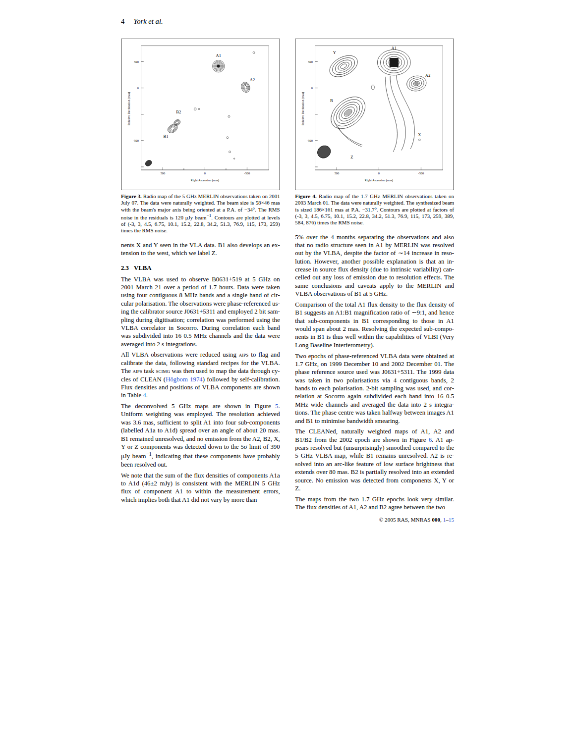4 York et al.
500 0 -500 500 0 -500 Right Ascension (mas) Relative Declination (mas) A1 A2 B2 B1
Figure 3. Radio map of the 5 GHz MERLIN observations taken on 2001 July 07. The data were naturally weighted. The beam size is 58×46 mas with the beam's major axis being oriented at a P.A. of −34°. The RMS noise in the residuals is 120 μJy beam−1. Contours are plotted at levels of (-3, 3, 4.5, 6.75, 10.1, 15.2, 22.8, 34.2, 51.3, 76.9, 115, 173, 259) times the RMS noise.
nents X and Y seen in the VLA data. B1 also develops an extension to the west, which we label Z.
2.3 VLBA
The VLBA was used to observe B0631+519 at 5 GHz on 2001 March 21 over a period of 1.7 hours. Data were taken using four contiguous 8 MHz bands and a single hand of circular polarisation. The observations were phase-referenced using the calibrator source J0631+5311 and employed 2 bit sampling during digitisation; correlation was performed using the VLBA correlator in Socorro. During correlation each band was subdivided into 16 0.5 MHz channels and the data were averaged into 2 s integrations.
All VLBA observations were reduced using aips to flag and calibrate the data, following standard recipes for the VLBA. The aips task scimg was then used to map the data through cycles of CLEAN (Högbom 1974) followed by self-calibration. Flux densities and positions of VLBA components are shown in Table 4.
The deconvolved 5 GHz maps are shown in Figure 5. Uniform weighting was employed. The resolution achieved was 3.6 mas, sufficient to split A1 into four sub-components (labelled A1a to A1d) spread over an angle of about 20 mas. B1 remained unresolved, and no emission from the A2, B2, X, Y or Z components was detected down to the 5σ limit of 390 μJy beam−1, indicating that these components have probably been resolved out.
We note that the sum of the flux densities of components A1a to A1d (46±2 mJy) is consistent with the MERLIN 5 GHz flux of component A1 to within the measurement errors, which implies both that A1 did not vary by more than
500 0 -500 500 0 -500 Right Ascension (mas) Relative Declination (mas) Y A1 A2 X B Z
Figure 4. Radio map of the 1.7 GHz MERLIN observations taken on 2003 March 01. The data were naturally weighted. The synthesized beam is sized 186×161 mas at P.A. −31.7°. Contours are plotted at factors of (-3, 3, 4.5, 6.75, 10.1, 15.2, 22.8, 34.2, 51.3, 76.9, 115, 173, 259, 389, 584, 876) times the RMS noise.
5% over the 4 months separating the observations and also that no radio structure seen in A1 by MERLIN was resolved out by the VLBA, despite the factor of ∼14 increase in resolution. However, another possible explanation is that an increase in source flux density (due to intrinsic variability) cancelled out any loss of emission due to resolution effects. The same conclusions and caveats apply to the MERLIN and VLBA observations of B1 at 5 GHz.
Comparison of the total A1 flux density to the flux density of B1 suggests an A1:B1 magnification ratio of ∼9:1, and hence that sub-components in B1 corresponding to those in A1 would span about 2 mas. Resolving the expected sub-components in B1 is thus well within the capabilities of VLBI (Very Long Baseline Interferometry).
Two epochs of phase-referenced VLBA data were obtained at 1.7 GHz, on 1999 December 10 and 2002 December 01. The phase reference source used was J0631+5311. The 1999 data was taken in two polarisations via 4 contiguous bands, 2 bands to each polarisation. 2-bit sampling was used, and correlation at Socorro again subdivided each band into 16 0.5 MHz wide channels and averaged the data into 2 s integrations. The phase centre was taken halfway between images A1 and B1 to minimise bandwidth smearing.
The CLEANed, naturally weighted maps of A1, A2 and B1/B2 from the 2002 epoch are shown in Figure 6. A1 appears resolved but (unsurprisingly) smoothed compared to the 5 GHz VLBA map, while B1 remains unresolved. A2 is resolved into an arc-like feature of low surface brightness that extends over 80 mas. B2 is partially resolved into an extended source. No emission was detected from components X, Y or Z.
The maps from the two 1.7 GHz epochs look very similar. The flux densities of A1, A2 and B2 agree between the two
© 2005 RAS, MNRAS 000, 1–15